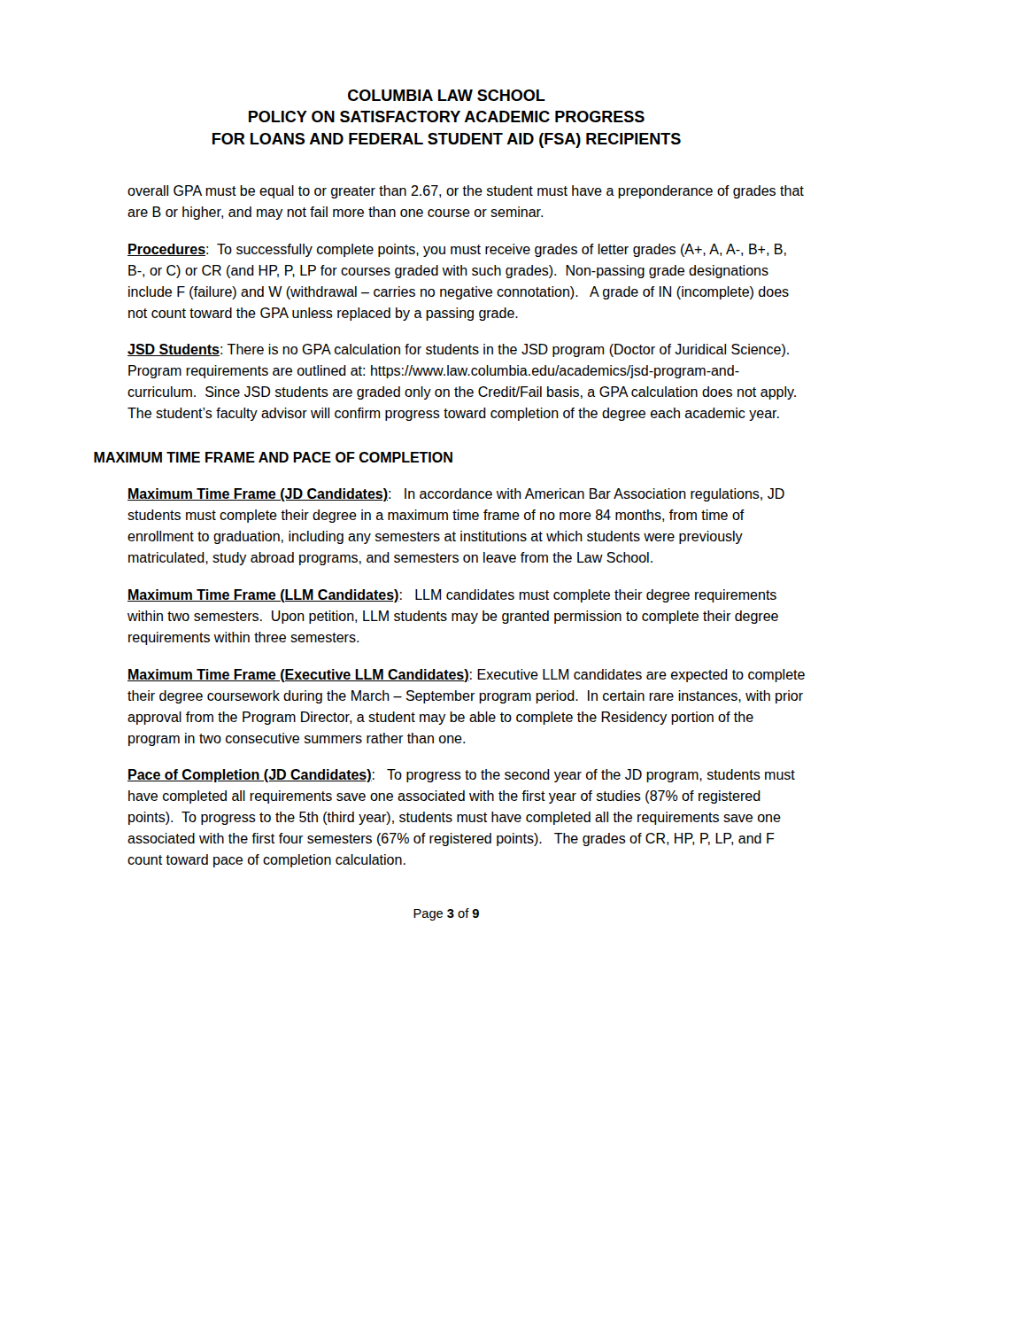COLUMBIA LAW SCHOOL
POLICY ON SATISFACTORY ACADEMIC PROGRESS
FOR LOANS AND FEDERAL STUDENT AID (FSA) RECIPIENTS
overall GPA must be equal to or greater than 2.67, or the student must have a preponderance of grades that are B or higher, and may not fail more than one course or seminar.
Procedures: To successfully complete points, you must receive grades of letter grades (A+, A, A-, B+, B, B-, or C) or CR (and HP, P, LP for courses graded with such grades). Non-passing grade designations include F (failure) and W (withdrawal – carries no negative connotation). A grade of IN (incomplete) does not count toward the GPA unless replaced by a passing grade.
JSD Students: There is no GPA calculation for students in the JSD program (Doctor of Juridical Science). Program requirements are outlined at: https://www.law.columbia.edu/academics/jsd-program-and-curriculum. Since JSD students are graded only on the Credit/Fail basis, a GPA calculation does not apply. The student’s faculty advisor will confirm progress toward completion of the degree each academic year.
Maximum Time Frame and Pace of Completion
Maximum Time Frame (JD Candidates): In accordance with American Bar Association regulations, JD students must complete their degree in a maximum time frame of no more 84 months, from time of enrollment to graduation, including any semesters at institutions at which students were previously matriculated, study abroad programs, and semesters on leave from the Law School.
Maximum Time Frame (LLM Candidates): LLM candidates must complete their degree requirements within two semesters. Upon petition, LLM students may be granted permission to complete their degree requirements within three semesters.
Maximum Time Frame (Executive LLM Candidates): Executive LLM candidates are expected to complete their degree coursework during the March – September program period. In certain rare instances, with prior approval from the Program Director, a student may be able to complete the Residency portion of the program in two consecutive summers rather than one.
Pace of Completion (JD Candidates): To progress to the second year of the JD program, students must have completed all requirements save one associated with the first year of studies (87% of registered points). To progress to the 5th (third year), students must have completed all the requirements save one associated with the first four semesters (67% of registered points). The grades of CR, HP, P, LP, and F count toward pace of completion calculation.
Page 3 of 9